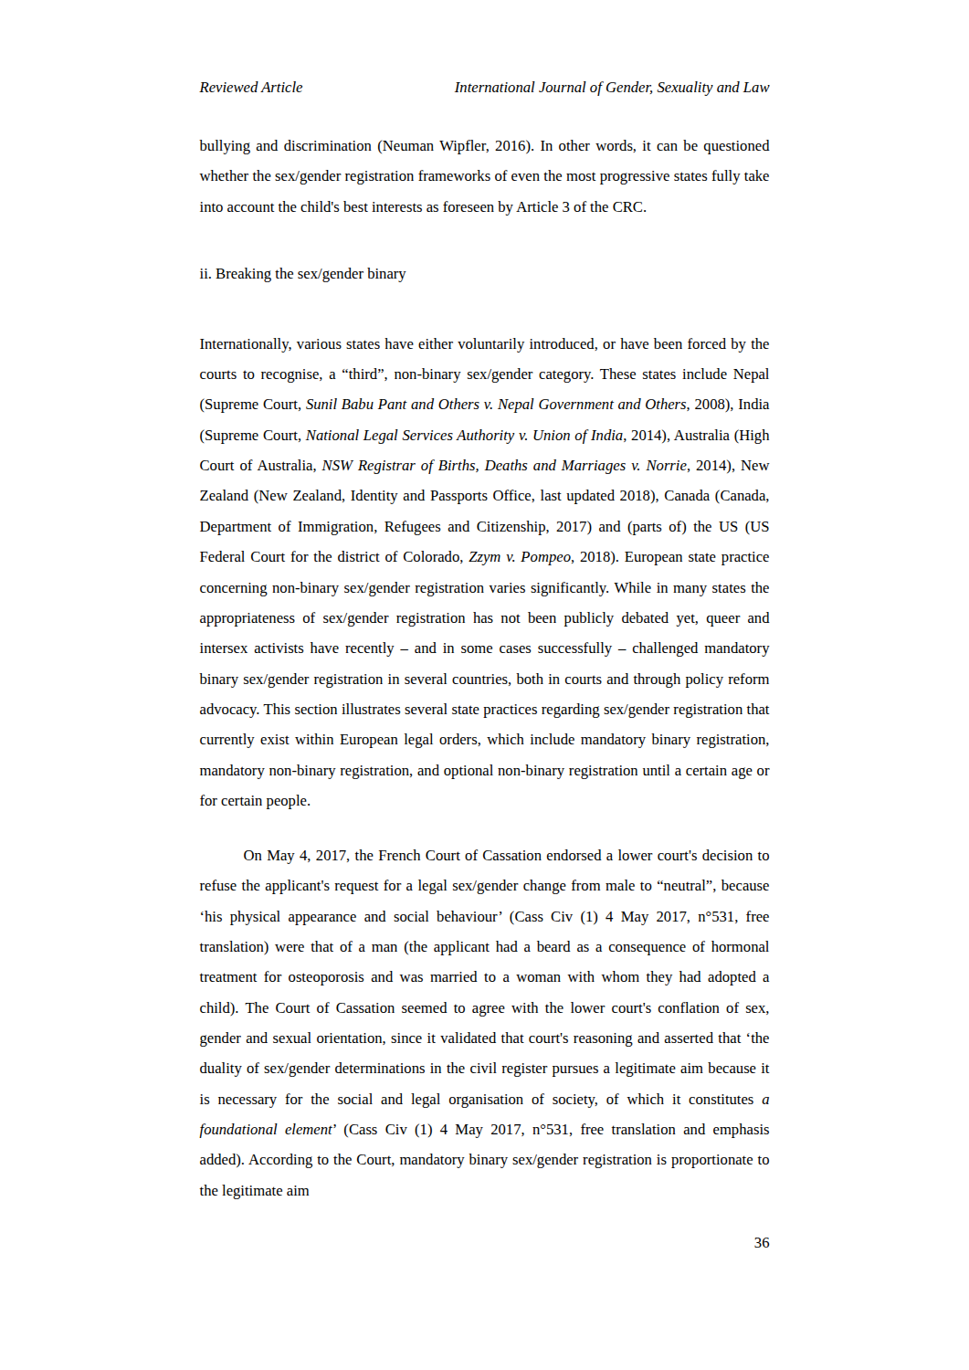Reviewed Article International Journal of Gender, Sexuality and Law
bullying and discrimination (Neuman Wipfler, 2016). In other words, it can be questioned whether the sex/gender registration frameworks of even the most progressive states fully take into account the child's best interests as foreseen by Article 3 of the CRC.
ii. Breaking the sex/gender binary
Internationally, various states have either voluntarily introduced, or have been forced by the courts to recognise, a “third”, non-binary sex/gender category. These states include Nepal (Supreme Court, Sunil Babu Pant and Others v. Nepal Government and Others, 2008), India (Supreme Court, National Legal Services Authority v. Union of India, 2014), Australia (High Court of Australia, NSW Registrar of Births, Deaths and Marriages v. Norrie, 2014), New Zealand (New Zealand, Identity and Passports Office, last updated 2018), Canada (Canada, Department of Immigration, Refugees and Citizenship, 2017) and (parts of) the US (US Federal Court for the district of Colorado, Zzym v. Pompeo, 2018). European state practice concerning non-binary sex/gender registration varies significantly. While in many states the appropriateness of sex/gender registration has not been publicly debated yet, queer and intersex activists have recently – and in some cases successfully – challenged mandatory binary sex/gender registration in several countries, both in courts and through policy reform advocacy. This section illustrates several state practices regarding sex/gender registration that currently exist within European legal orders, which include mandatory binary registration, mandatory non-binary registration, and optional non-binary registration until a certain age or for certain people.
On May 4, 2017, the French Court of Cassation endorsed a lower court's decision to refuse the applicant's request for a legal sex/gender change from male to “neutral”, because ‘his physical appearance and social behaviour’ (Cass Civ (1) 4 May 2017, n°531, free translation) were that of a man (the applicant had a beard as a consequence of hormonal treatment for osteoporosis and was married to a woman with whom they had adopted a child). The Court of Cassation seemed to agree with the lower court's conflation of sex, gender and sexual orientation, since it validated that court's reasoning and asserted that ‘the duality of sex/gender determinations in the civil register pursues a legitimate aim because it is necessary for the social and legal organisation of society, of which it constitutes a foundational element’ (Cass Civ (1) 4 May 2017, n°531, free translation and emphasis added). According to the Court, mandatory binary sex/gender registration is proportionate to the legitimate aim
36